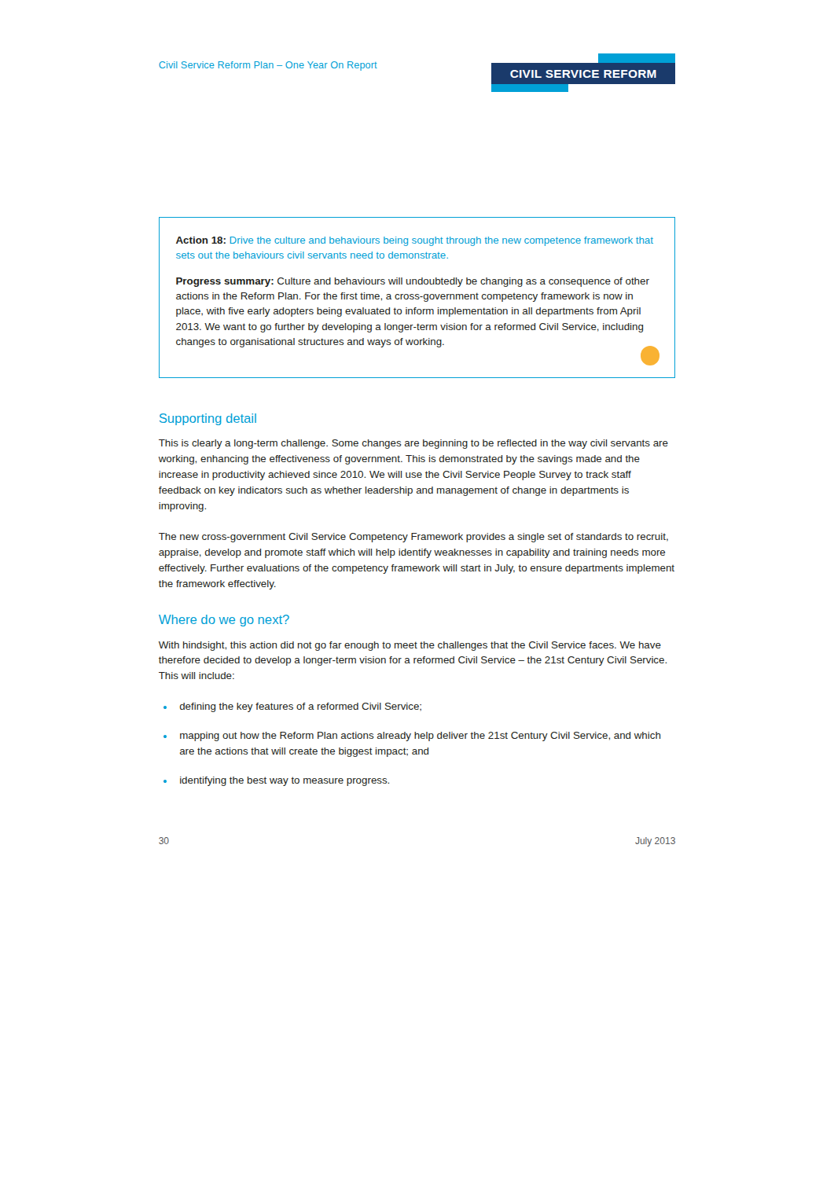Civil Service Reform Plan – One Year On Report
CIVIL SERVICE REFORM
Action 18: Drive the culture and behaviours being sought through the new competence framework that sets out the behaviours civil servants need to demonstrate.
Progress summary: Culture and behaviours will undoubtedly be changing as a consequence of other actions in the Reform Plan. For the first time, a cross-government competency framework is now in place, with five early adopters being evaluated to inform implementation in all departments from April 2013. We want to go further by developing a longer-term vision for a reformed Civil Service, including changes to organisational structures and ways of working.
Supporting detail
This is clearly a long-term challenge. Some changes are beginning to be reflected in the way civil servants are working, enhancing the effectiveness of government. This is demonstrated by the savings made and the increase in productivity achieved since 2010. We will use the Civil Service People Survey to track staff feedback on key indicators such as whether leadership and management of change in departments is improving.
The new cross-government Civil Service Competency Framework provides a single set of standards to recruit, appraise, develop and promote staff which will help identify weaknesses in capability and training needs more effectively. Further evaluations of the competency framework will start in July, to ensure departments implement the framework effectively.
Where do we go next?
With hindsight, this action did not go far enough to meet the challenges that the Civil Service faces. We have therefore decided to develop a longer-term vision for a reformed Civil Service – the 21st Century Civil Service. This will include:
defining the key features of a reformed Civil Service;
mapping out how the Reform Plan actions already help deliver the 21st Century Civil Service, and which are the actions that will create the biggest impact; and
identifying the best way to measure progress.
30 July 2013